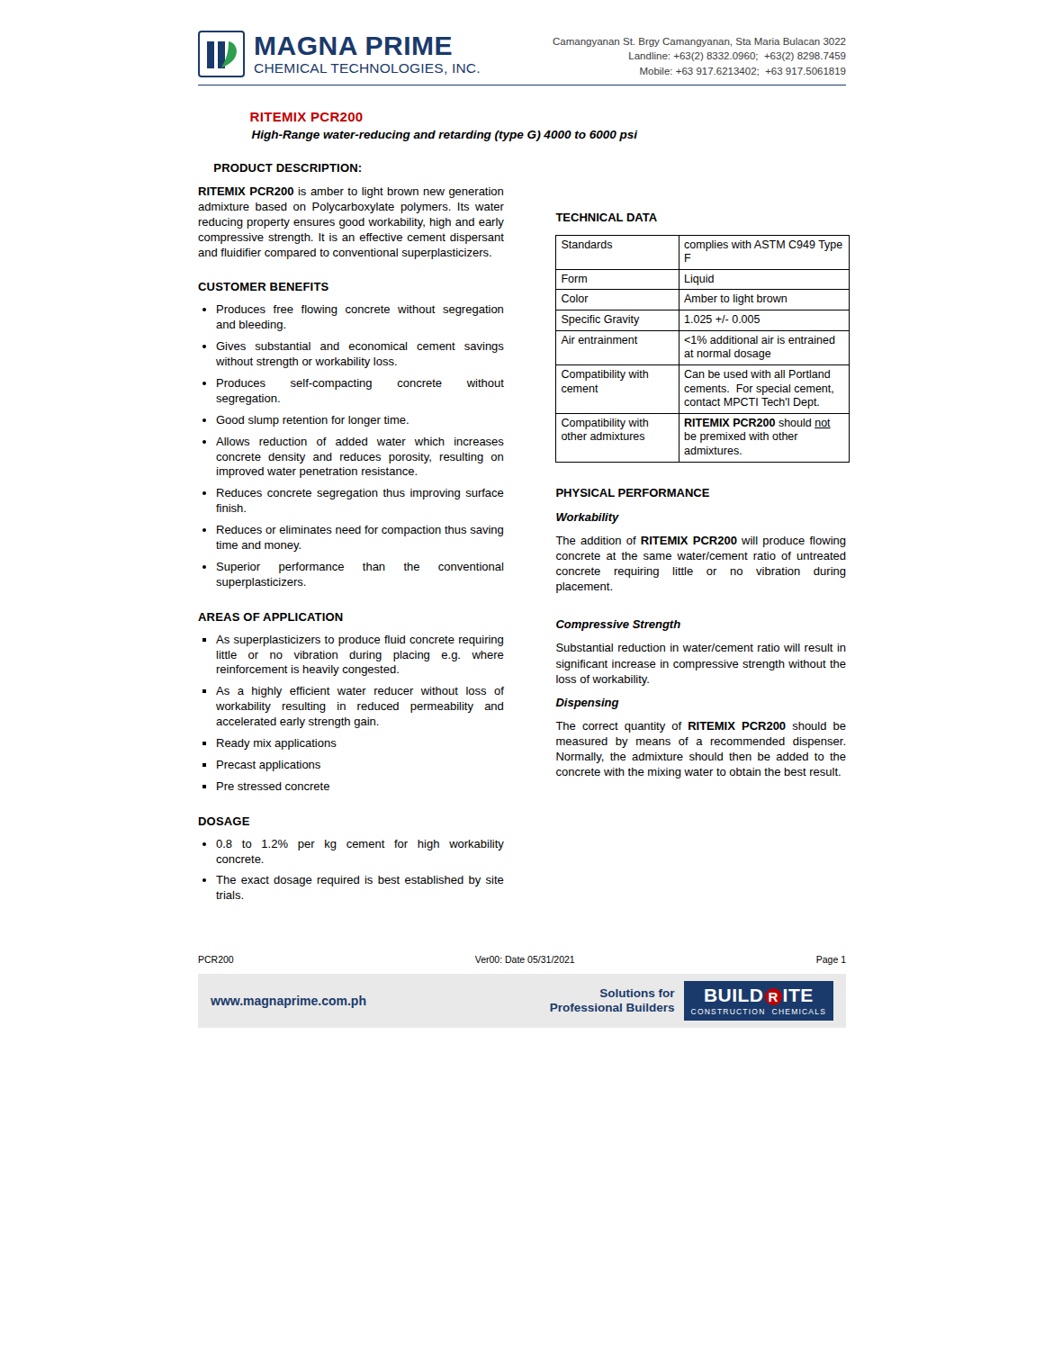MAGNA PRIME
CHEMICAL TECHNOLOGIES, INC.
Camangyanan St. Brgy Camangyanan, Sta Maria Bulacan 3022
Landline: +63(2) 8332.0960; +63(2) 8298.7459
Mobile: +63 917.6213402; +63 917.5061819
RITEMIX PCR200
High-Range water-reducing and retarding (type G) 4000 to 6000 psi
PRODUCT DESCRIPTION:
RITEMIX PCR200 is amber to light brown new generation admixture based on Polycarboxylate polymers. Its water reducing property ensures good workability, high and early compressive strength. It is an effective cement dispersant and fluidifier compared to conventional superplasticizers.
CUSTOMER BENEFITS
Produces free flowing concrete without segregation and bleeding.
Gives substantial and economical cement savings without strength or workability loss.
Produces self-compacting concrete without segregation.
Good slump retention for longer time.
Allows reduction of added water which increases concrete density and reduces porosity, resulting on improved water penetration resistance.
Reduces concrete segregation thus improving surface finish.
Reduces or eliminates need for compaction thus saving time and money.
Superior performance than the conventional superplasticizers.
AREAS OF APPLICATION
As superplasticizers to produce fluid concrete requiring little or no vibration during placing e.g. where reinforcement is heavily congested.
As a highly efficient water reducer without loss of workability resulting in reduced permeability and accelerated early strength gain.
Ready mix applications
Precast applications
Pre stressed concrete
DOSAGE
0.8 to 1.2% per kg cement for high workability concrete.
The exact dosage required is best established by site trials.
TECHNICAL DATA
| Standards | complies with ASTM C949 Type F |
| Form | Liquid |
| Color | Amber to light brown |
| Specific Gravity | 1.025 +/- 0.005 |
| Air entrainment | <1% additional air is entrained at normal dosage |
| Compatibility with cement | Can be used with all Portland cements. For special cement, contact MPCTI Tech'l Dept. |
| Compatibility with other admixtures | RITEMIX PCR200 should not be premixed with other admixtures. |
PHYSICAL PERFORMANCE
Workability
The addition of RITEMIX PCR200 will produce flowing concrete at the same water/cement ratio of untreated concrete requiring little or no vibration during placement.
Compressive Strength
Substantial reduction in water/cement ratio will result in significant increase in compressive strength without the loss of workability.
Dispensing
The correct quantity of RITEMIX PCR200 should be measured by means of a recommended dispenser. Normally, the admixture should then be added to the concrete with the mixing water to obtain the best result.
PCR200
Ver00: Date 05/31/2021
Page 1
www.magnaprime.com.ph
Solutions for
Professional Builders
BUILDRITE
CONSTRUCTION CHEMICALS